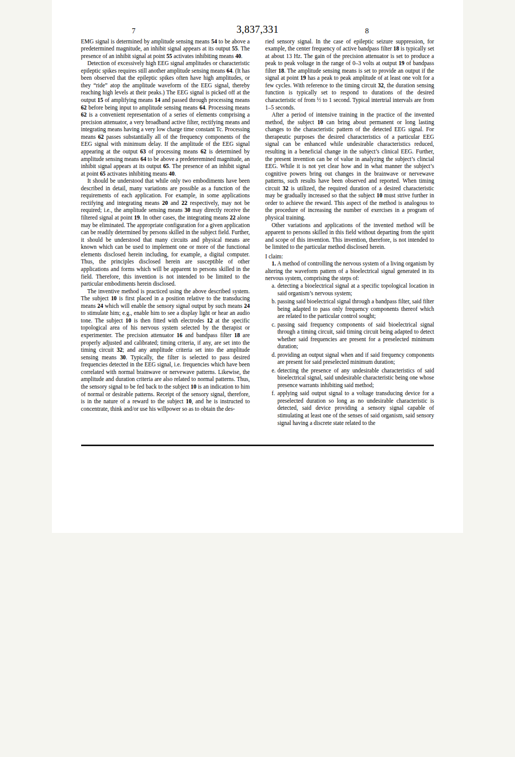7 8
3,837,331
EMG signal is determined by amplitude sensing means 54 to be above a predetermined magnitude, an inhibit signal appears at its output 55. The presence of an inhibit signal at point 55 activates inhibiting means 40.
Detection of excessively high EEG signal amplitudes or characteristic epileptic spikes requires still another amplitude sensing means 64. (It has been observed that the epileptic spikes often have high amplitudes, or they “ride” atop the amplitude waveform of the EEG signal, thereby reaching high levels at their peaks.) The EEG signal is picked off at the output 15 of amplifying means 14 and passed through processing means 62 before being input to amplitude sensing means 64. Processing means 62 is a convenient representation of a series of elements comprising a precision attenuator, a very broadband active filter, rectifying means and integrating means having a very low charge time constant Tc. Processing means 62 passes substantially all of the frequency components of the EEG signal with minimum delay. If the amplitude of the EEG signal appearing at the output 63 of processing means 62 is determined by amplitude sensing means 64 to be above a predeteremined magnitude, an inhibit signal appears at its output 65. The presence of an inhibit signal at point 65 activates inhibiting means 40.
It should be understood that while only two embodiments have been described in detail, many variations are possible as a function of the requirements of each application. For example, in some applications rectifying and integrating means 20 and 22 respectively, may not be required; i.e., the amplitude sensing means 30 may directly receive the filtered signal at point 19. In other cases, the integrating means 22 alone may be eliminated. The appropriate configuration for a given application can be readily determined by persons skilled in the subject field. Further, it should be understood that many circuits and physical means are known which can be used to implement one or more of the functional elements disclosed herein including, for example, a digital computer. Thus, the principles disclosed herein are susceptible of other applications and forms which will be apparent to persons skilled in the field. Therefore, this invention is not intended to be limited to the particular embodiments herein disclosed.
The inventive method is practiced using the above described system. The subject 10 is first placed in a position relative to the transducing means 24 which will enable the sensory signal output by such means 24 to stimulate him; e.g., enable him to see a display light or hear an audio tone. The subject 10 is then fitted with electrodes 12 at the specific topological area of his nervous system selected by the therapist or experimenter. The precision attenuator 16 and bandpass filter 18 are properly adjusted and calibrated; timing criteria, if any, are set into the timing circuit 32; and any amplitude criteria set into the amplitude sensing means 30. Typically, the filter is selected to pass desired frequencies detected in the EEG signal, i.e. frequencies which have been correlated with normal brainwave or nervewave patterns. Likewise, the amplitude and duration criteria are also related to normal patterns. Thus, the sensory signal to be fed back to the subject 10 is an indication to him of normal or desirable patterns. Receipt of the sensory signal, therefore, is in the nature of a reward to the subject 10, and he is instructed to concentrate, think and/or use his willpower so as to obtain the des-
ried sensory signal. In the case of epileptic seizure suppression, for example, the center frequency of active bandpass filter 18 is typically set at about 13 Hz. The gain of the precision attenuator is set to produce a peak to peak voltage in the range of 0–3 volts at output 19 of bandpass filter 18. The amplitude sensing means is set to provide an output if the signal at point 19 has a peak to peak amplitude of at least one volt for a few cycles. With reference to the timing circuit 32, the duration sensing function is typically set to respond to durations of the desired characteristic of from ½ to 1 second. Typical intertrial intervals are from 1–5 seconds.
After a period of intensive training in the practice of the invented method, the subject 10 can bring about permanent or long lasting changes to the characteristic pattern of the detected EEG signal. For therapeutic purposes the desired characteristics of a particular EEG signal can be enhanced while undesirable characteristics reduced, resulting in a beneficial change in the subject’s clinical EEG. Further, the present invention can be of value in analyzing the subject’s clincial EEG. While it is not yet clear how and in what manner the subject’s cognitive powers bring out changes in the brainwave or nervewave patterns, such results have been observed and reported. When timing circuit 32 is utilized, the required duration of a desired characteristic may be gradually increased so that the subject 10 must strive further in order to achieve the reward. This aspect of the method is analogous to the procedure of increasing the number of exercises in a program of physical training.
Other variations and applications of the invented method will be apparent to persons skilled in this field without departing from the spirit and scope of this invention. This invention, therefore, is not intended to be limited to the particular method disclosed herein.
I claim:
1. A method of controlling the nervous system of a living organism by altering the waveform pattern of a bioelectrical signal generated in its nervous system, comprising the steps of:
a. detecting a bioelectrical signal at a specific topological location in said organism’s nervous system;
b. passing said bioelectrical signal through a bandpass filter, said filter being adapted to pass only frequency components thereof which are related to the particular control sought;
c. passing said frequency components of said bioelectrical signal through a timing circuit, said timing circuit being adapted to detect whether said frequencies are present for a preselected minimum duration;
d. providing an output signal when and if said frequency components are present for said preselected minimum duration;
e. detecting the presence of any undesirable characteristics of said bioelectrical signal, said undesirable characteristic being one whose presence warrants inhibiting said method;
f. applying said output signal to a voltage transducing device for a preselected duration so long as no undesirable characteristic is detected, said device providing a sensory signal capable of stimulating at least one of the senses of said organism, said sensory signal having a discrete state related to the